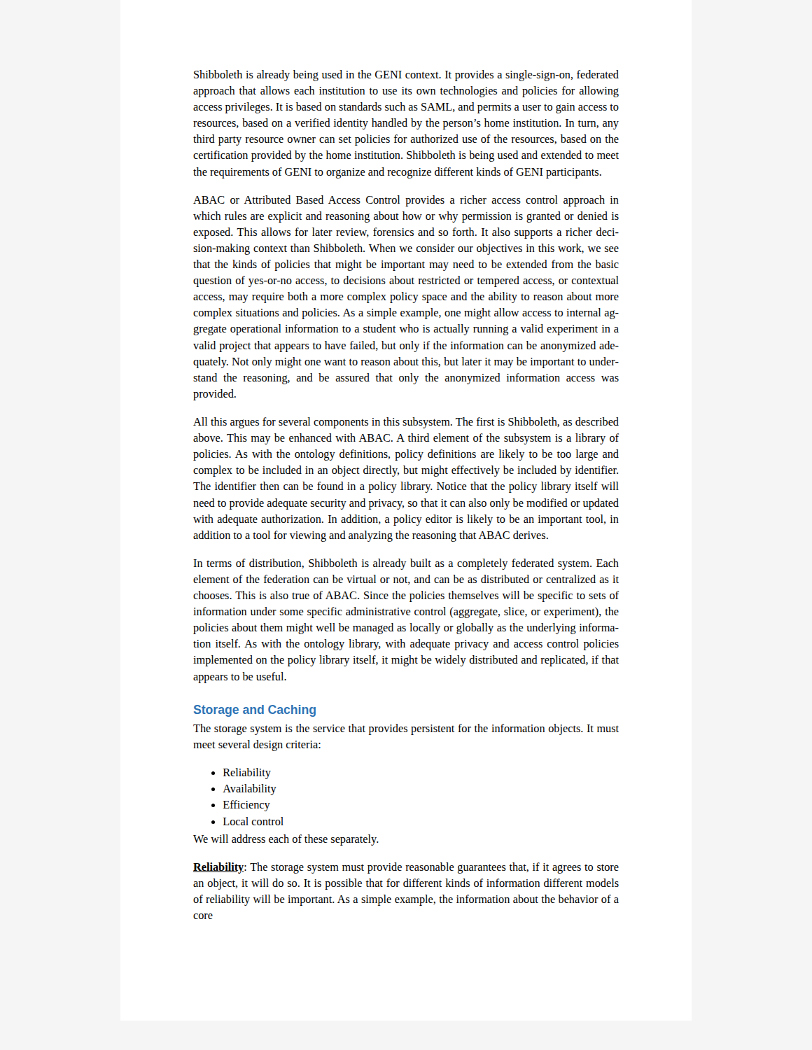Shibboleth is already being used in the GENI context. It provides a single-sign-on, federated approach that allows each institution to use its own technologies and policies for allowing access privileges. It is based on standards such as SAML, and permits a user to gain access to resources, based on a verified identity handled by the person’s home institution. In turn, any third party resource owner can set policies for authorized use of the resources, based on the certification provided by the home institution. Shibboleth is being used and extended to meet the requirements of GENI to organize and recognize different kinds of GENI participants.
ABAC or Attributed Based Access Control provides a richer access control approach in which rules are explicit and reasoning about how or why permission is granted or denied is exposed. This allows for later review, forensics and so forth. It also supports a richer decision-making context than Shibboleth. When we consider our objectives in this work, we see that the kinds of policies that might be important may need to be extended from the basic question of yes-or-no access, to decisions about restricted or tempered access, or contextual access, may require both a more complex policy space and the ability to reason about more complex situations and policies. As a simple example, one might allow access to internal aggregate operational information to a student who is actually running a valid experiment in a valid project that appears to have failed, but only if the information can be anonymized adequately. Not only might one want to reason about this, but later it may be important to understand the reasoning, and be assured that only the anonymized information access was provided.
All this argues for several components in this subsystem. The first is Shibboleth, as described above. This may be enhanced with ABAC. A third element of the subsystem is a library of policies. As with the ontology definitions, policy definitions are likely to be too large and complex to be included in an object directly, but might effectively be included by identifier. The identifier then can be found in a policy library. Notice that the policy library itself will need to provide adequate security and privacy, so that it can also only be modified or updated with adequate authorization. In addition, a policy editor is likely to be an important tool, in addition to a tool for viewing and analyzing the reasoning that ABAC derives.
In terms of distribution, Shibboleth is already built as a completely federated system. Each element of the federation can be virtual or not, and can be as distributed or centralized as it chooses. This is also true of ABAC. Since the policies themselves will be specific to sets of information under some specific administrative control (aggregate, slice, or experiment), the policies about them might well be managed as locally or globally as the underlying information itself. As with the ontology library, with adequate privacy and access control policies implemented on the policy library itself, it might be widely distributed and replicated, if that appears to be useful.
Storage and Caching
The storage system is the service that provides persistent for the information objects. It must meet several design criteria:
Reliability
Availability
Efficiency
Local control
We will address each of these separately.
Reliability: The storage system must provide reasonable guarantees that, if it agrees to store an object, it will do so. It is possible that for different kinds of information different models of reliability will be important. As a simple example, the information about the behavior of a core